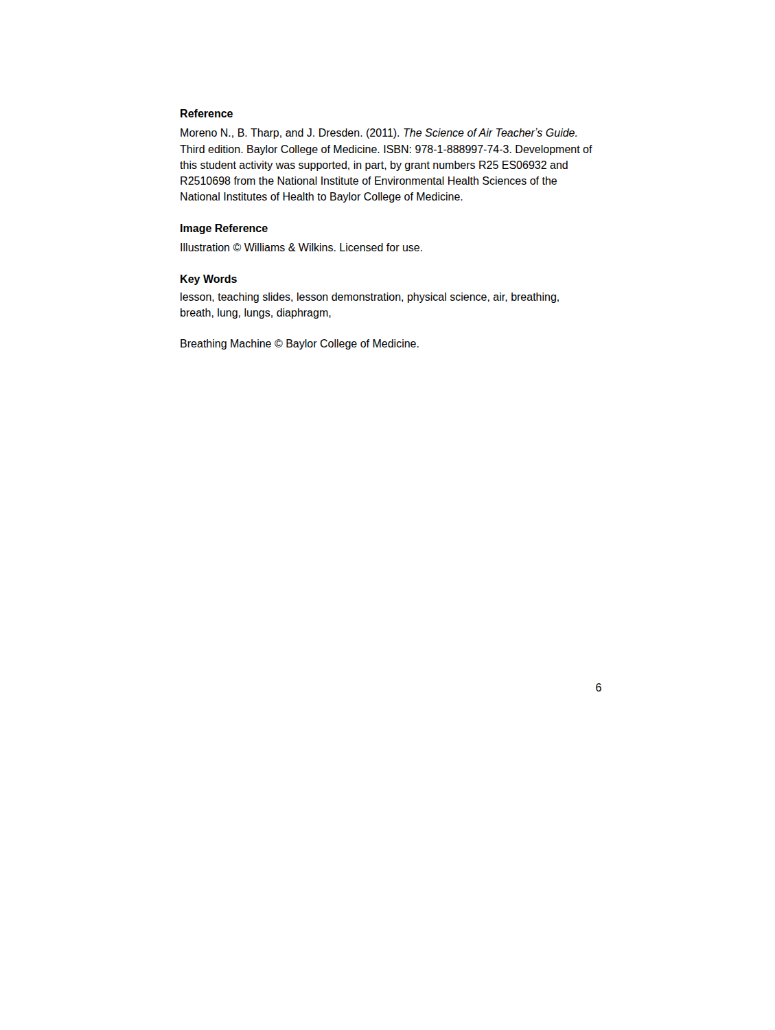Reference
Moreno N., B. Tharp, and J. Dresden. (2011). The Science of Air Teacherʼs Guide. Third edition. Baylor College of Medicine. ISBN: 978-1-888997-74-3. Development of this student activity was supported, in part, by grant numbers R25 ES06932 and R2510698 from the National Institute of Environmental Health Sciences of the National Institutes of Health to Baylor College of Medicine.
Image Reference
Illustration © Williams & Wilkins. Licensed for use.
Key Words
lesson, teaching slides, lesson demonstration, physical science, air, breathing, breath, lung, lungs, diaphragm,
Breathing Machine © Baylor College of Medicine.
6